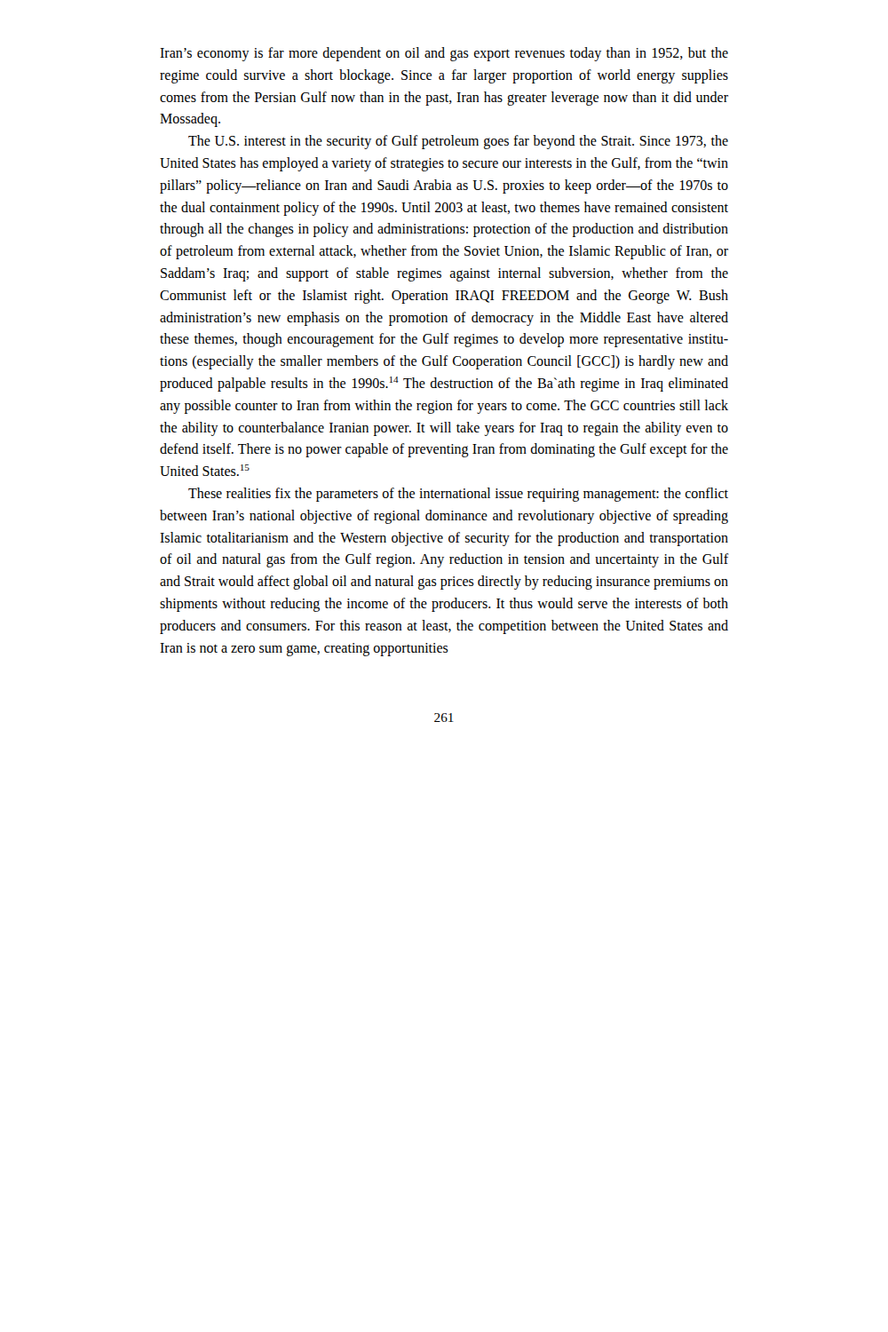Iran’s economy is far more dependent on oil and gas export revenues today than in 1952, but the regime could survive a short blockage. Since a far larger proportion of world energy supplies comes from the Persian Gulf now than in the past, Iran has greater leverage now than it did under Mossadeq.
The U.S. interest in the security of Gulf petroleum goes far beyond the Strait. Since 1973, the United States has employed a variety of strategies to secure our interests in the Gulf, from the “twin pillars” policy—reliance on Iran and Saudi Arabia as U.S. proxies to keep order—of the 1970s to the dual containment policy of the 1990s. Until 2003 at least, two themes have remained consistent through all the changes in policy and administrations: protection of the production and distribution of petroleum from external attack, whether from the Soviet Union, the Islamic Republic of Iran, or Saddam’s Iraq; and support of stable regimes against internal subversion, whether from the Communist left or the Islamist right. Operation IRAQI FREEDOM and the George W. Bush administration’s new emphasis on the promotion of democracy in the Middle East have altered these themes, though encouragement for the Gulf regimes to develop more representative institutions (especially the smaller members of the Gulf Cooperation Council [GCC]) is hardly new and produced palpable results in the 1990s.14 The destruction of the Ba`ath regime in Iraq eliminated any possible counter to Iran from within the region for years to come. The GCC countries still lack the ability to counterbalance Iranian power. It will take years for Iraq to regain the ability even to defend itself. There is no power capable of preventing Iran from dominating the Gulf except for the United States.15
These realities fix the parameters of the international issue requiring management: the conflict between Iran’s national objective of regional dominance and revolutionary objective of spreading Islamic totalitarianism and the Western objective of security for the production and transportation of oil and natural gas from the Gulf region. Any reduction in tension and uncertainty in the Gulf and Strait would affect global oil and natural gas prices directly by reducing insurance premiums on shipments without reducing the income of the producers. It thus would serve the interests of both producers and consumers. For this reason at least, the competition between the United States and Iran is not a zero sum game, creating opportunities
261